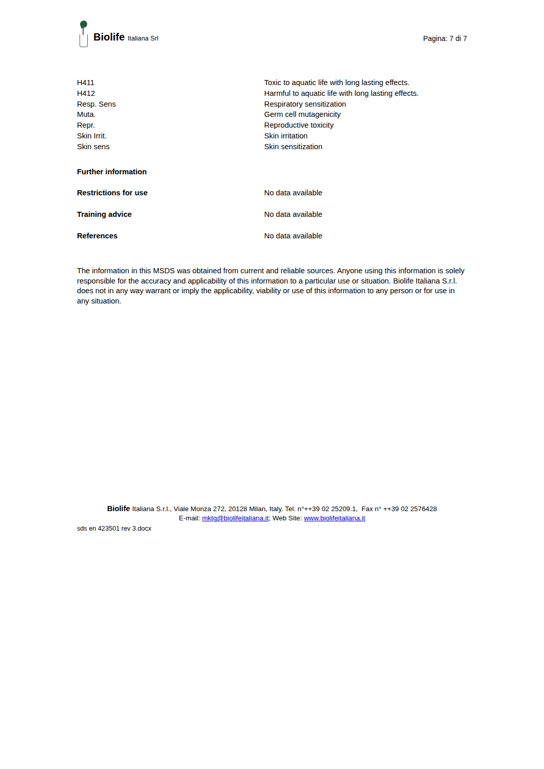Biolife Italiana Srl
Pagina: 7 di 7
| H411 | Toxic to aquatic life with long lasting effects. |
| H412 | Harmful to aquatic life with long lasting effects. |
| Resp. Sens | Respiratory sensitization |
| Muta. | Germ cell mutagenicity |
| Repr. | Reproductive toxicity |
| Skin Irrit. | Skin irritation |
| Skin sens | Skin sensitization |
Further information
| Restrictions for use | No data available |
| Training advice | No data available |
| References | No data available |
The information in this MSDS was obtained from current and reliable sources. Anyone using this information is solely responsible for the accuracy and applicability of this information to a particular use or situation. Biolife Italiana S.r.l. does not in any way warrant or imply the applicability, viability or use of this information to any person or for use in any situation.
Biolife Italiana S.r.l., Viale Monza 272, 20128 Milan, Italy. Tel. n°++39 02 25209.1, Fax n° ++39 02 2576428
E-mail: mktg@biolifeitaliana.it; Web Site: www.biolifeitaliana.it
sds en 423501 rev 3.docx